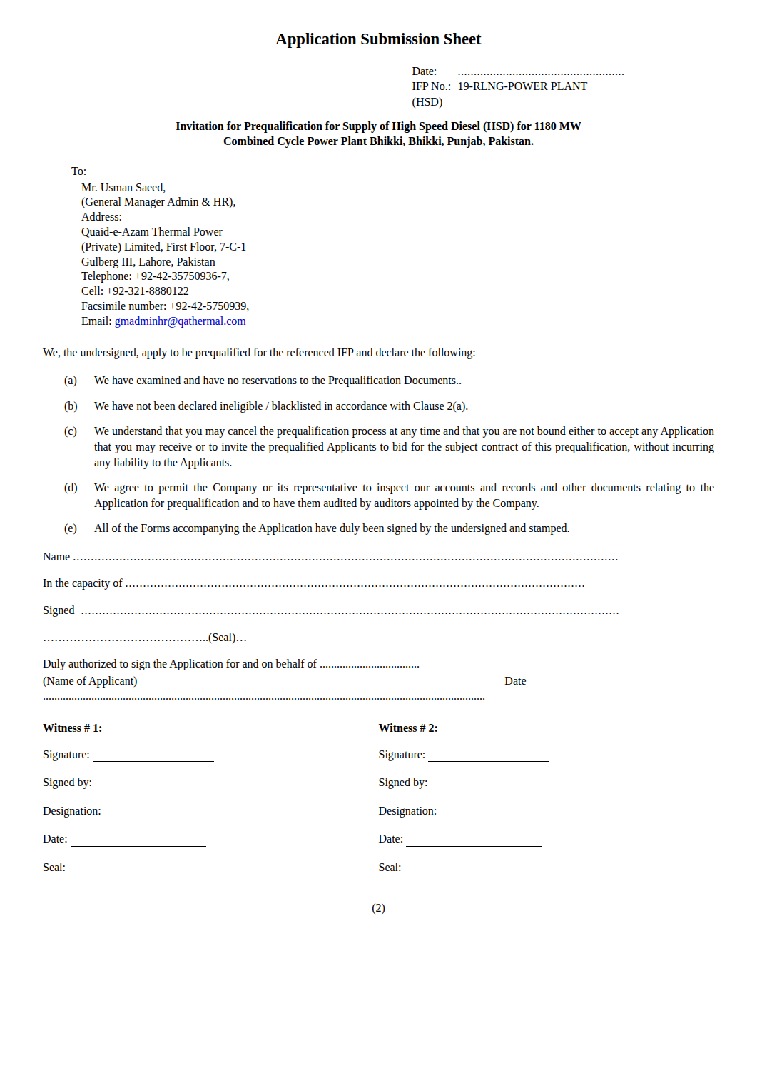Application Submission Sheet
Date: ....................................................
IFP No.: 19-RLNG-POWER PLANT
(HSD)
Invitation for Prequalification for Supply of High Speed Diesel (HSD) for 1180 MW
Combined Cycle Power Plant Bhikki, Bhikki, Punjab, Pakistan.
To:
Mr. Usman Saeed,
(General Manager Admin & HR),
Address:
Quaid-e-Azam Thermal Power
(Private) Limited, First Floor, 7-C-1
Gulberg III, Lahore, Pakistan
Telephone: +92-42-35750936-7,
Cell: +92-321-8880122
Facsimile number: +92-42-5750939,
Email: gmadminhr@qathermal.com
We, the undersigned, apply to be prequalified for the referenced IFP and declare the following:
(a) We have examined and have no reservations to the Prequalification Documents..
(b) We have not been declared ineligible / blacklisted in accordance with Clause 2(a).
(c) We understand that you may cancel the prequalification process at any time and that you are not bound either to accept any Application that you may receive or to invite the prequalified Applicants to bid for the subject contract of this prequalification, without incurring any liability to the Applicants.
(d) We agree to permit the Company or its representative to inspect our accounts and records and other documents relating to the Application for prequalification and to have them audited by auditors appointed by the Company.
(e) All of the Forms accompanying the Application have duly been signed by the undersigned and stamped.
Name .........................................................................................................................................................
In the capacity of .................................................................................................................................
Signed .......................................................................................................................................................
……………………………………..(Seal)…
Duly authorized to sign the Application for and on behalf of ...................................
(Name of Applicant)
Date
...........................................................................................................................................................
| Witness # 1: | Witness # 2: |
| Signature: | Signature: |
| Signed by: | Signed by: |
| Designation: | Designation: |
| Date: | Date: |
| Seal: | Seal: |
(2)